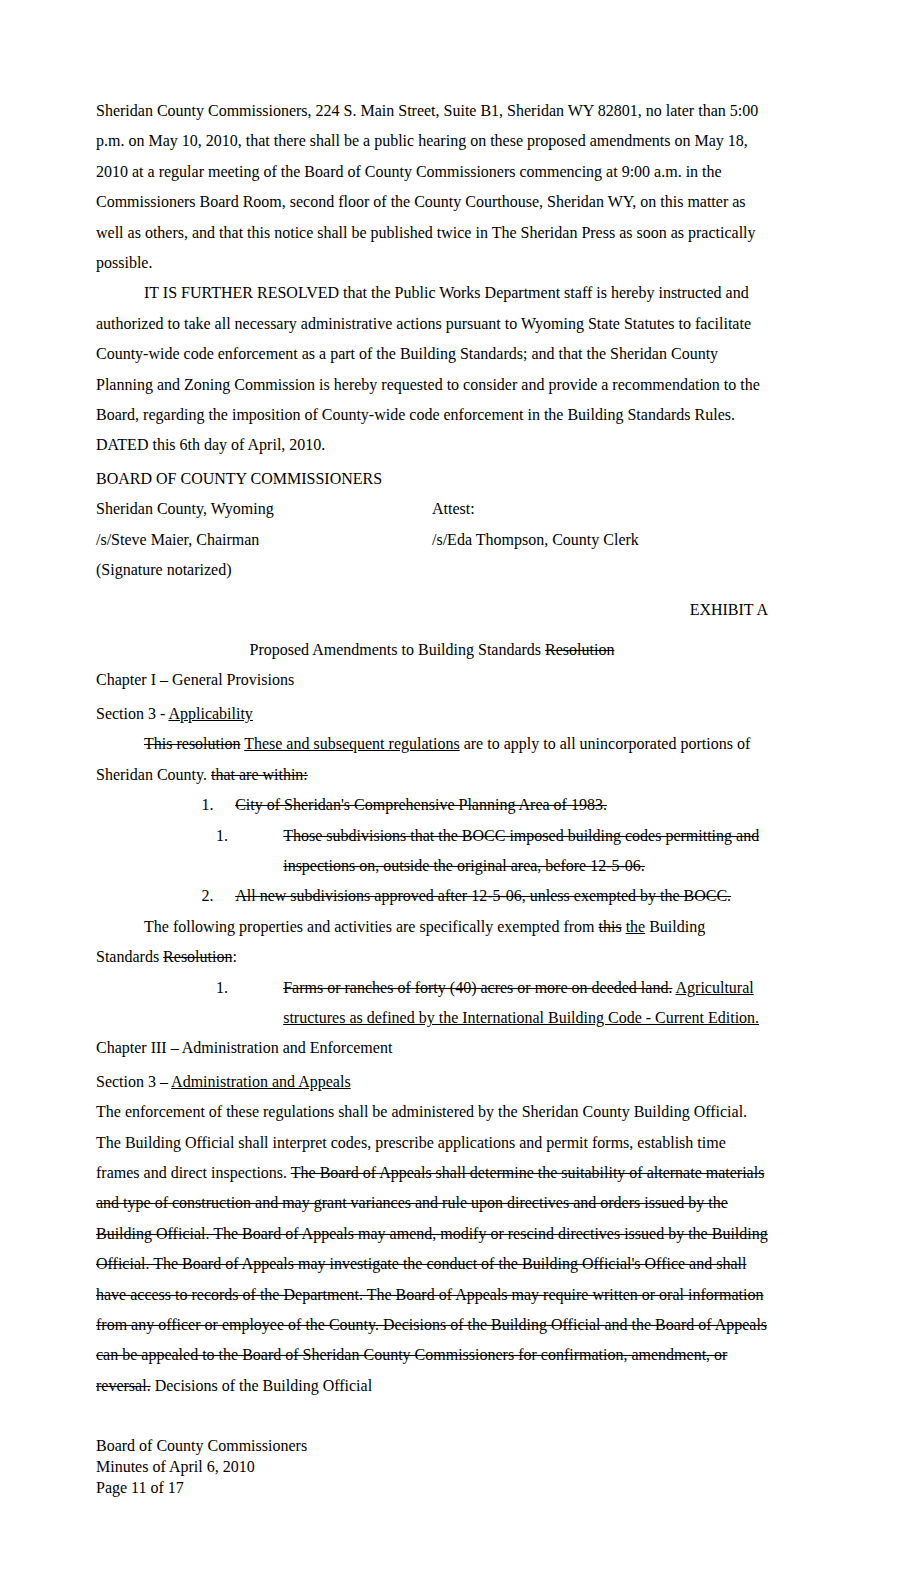Sheridan County Commissioners, 224 S. Main Street, Suite B1, Sheridan WY 82801, no later than 5:00 p.m. on May 10, 2010, that there shall be a public hearing on these proposed amendments on May 18, 2010 at a regular meeting of the Board of County Commissioners commencing at 9:00 a.m. in the Commissioners Board Room, second floor of the County Courthouse, Sheridan WY, on this matter as well as others, and that this notice shall be published twice in The Sheridan Press as soon as practically possible.
IT IS FURTHER RESOLVED that the Public Works Department staff is hereby instructed and authorized to take all necessary administrative actions pursuant to Wyoming State Statutes to facilitate County-wide code enforcement as a part of the Building Standards; and that the Sheridan County Planning and Zoning Commission is hereby requested to consider and provide a recommendation to the Board, regarding the imposition of County-wide code enforcement in the Building Standards Rules.
DATED this 6th day of April, 2010.
| BOARD OF COUNTY COMMISSIONERS | |
| Sheridan County, Wyoming | Attest: |
| /s/Steve Maier, Chairman | /s/Eda Thompson, County Clerk |
| (Signature notarized) | |
EXHIBIT A
Proposed Amendments to Building Standards Resolution
Chapter I – General Provisions
Section 3 - Applicability
This resolution These and subsequent regulations are to apply to all unincorporated portions of Sheridan County. that are within:
1. City of Sheridan's Comprehensive Planning Area of 1983.
1. Those subdivisions that the BOCC imposed building codes permitting and inspections on, outside the original area, before 12-5-06.
2. All new subdivisions approved after 12-5-06, unless exempted by the BOCC.
The following properties and activities are specifically exempted from this the Building Standards Resolution:
1. Farms or ranches of forty (40) acres or more on deeded land. Agricultural structures as defined by the International Building Code - Current Edition.
Chapter III – Administration and Enforcement
Section 3 – Administration and Appeals
The enforcement of these regulations shall be administered by the Sheridan County Building Official. The Building Official shall interpret codes, prescribe applications and permit forms, establish time frames and direct inspections. The Board of Appeals shall determine the suitability of alternate materials and type of construction and may grant variances and rule upon directives and orders issued by the Building Official. The Board of Appeals may amend, modify or rescind directives issued by the Building Official. The Board of Appeals may investigate the conduct of the Building Official's Office and shall have access to records of the Department. The Board of Appeals may require written or oral information from any officer or employee of the County. Decisions of the Building Official and the Board of Appeals can be appealed to the Board of Sheridan County Commissioners for confirmation, amendment, or reversal. Decisions of the Building Official
Board of County Commissioners
Minutes of April 6, 2010
Page 11 of 17